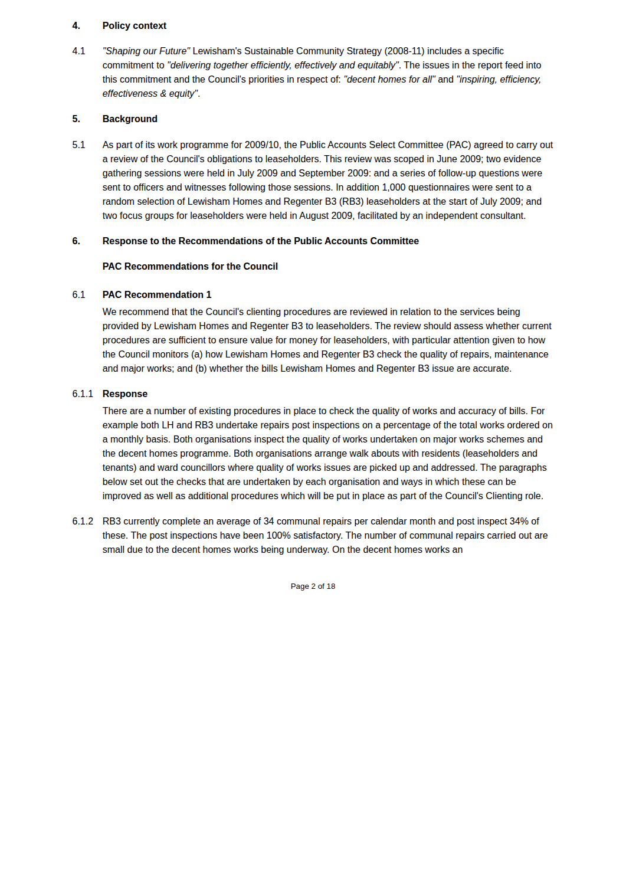4.
Policy context
4.1
"Shaping our Future" Lewisham's Sustainable Community Strategy (2008-11) includes a specific commitment to "delivering together efficiently, effectively and equitably". The issues in the report feed into this commitment and the Council's priorities in respect of: "decent homes for all" and "inspiring, efficiency, effectiveness & equity".
5.
Background
5.1
As part of its work programme for 2009/10, the Public Accounts Select Committee (PAC) agreed to carry out a review of the Council's obligations to leaseholders. This review was scoped in June 2009; two evidence gathering sessions were held in July 2009 and September 2009: and a series of follow-up questions were sent to officers and witnesses following those sessions. In addition 1,000 questionnaires were sent to a random selection of Lewisham Homes and Regenter B3 (RB3) leaseholders at the start of July 2009; and two focus groups for leaseholders were held in August 2009, facilitated by an independent consultant.
6.
Response to the Recommendations of the Public Accounts Committee
PAC Recommendations for the Council
6.1
PAC Recommendation 1
We recommend that the Council's clienting procedures are reviewed in relation to the services being provided by Lewisham Homes and Regenter B3 to leaseholders. The review should assess whether current procedures are sufficient to ensure value for money for leaseholders, with particular attention given to how the Council monitors (a) how Lewisham Homes and Regenter B3 check the quality of repairs, maintenance and major works; and (b) whether the bills Lewisham Homes and Regenter B3 issue are accurate.
6.1.1
Response
There are a number of existing procedures in place to check the quality of works and accuracy of bills. For example both LH and RB3 undertake repairs post inspections on a percentage of the total works ordered on a monthly basis. Both organisations inspect the quality of works undertaken on major works schemes and the decent homes programme. Both organisations arrange walk abouts with residents (leaseholders and tenants) and ward councillors where quality of works issues are picked up and addressed. The paragraphs below set out the checks that are undertaken by each organisation and ways in which these can be improved as well as additional procedures which will be put in place as part of the Council's Clienting role.
6.1.2
RB3 currently complete an average of 34 communal repairs per calendar month and post inspect 34% of these. The post inspections have been 100% satisfactory. The number of communal repairs carried out are small due to the decent homes works being underway. On the decent homes works an
Page 2 of 18